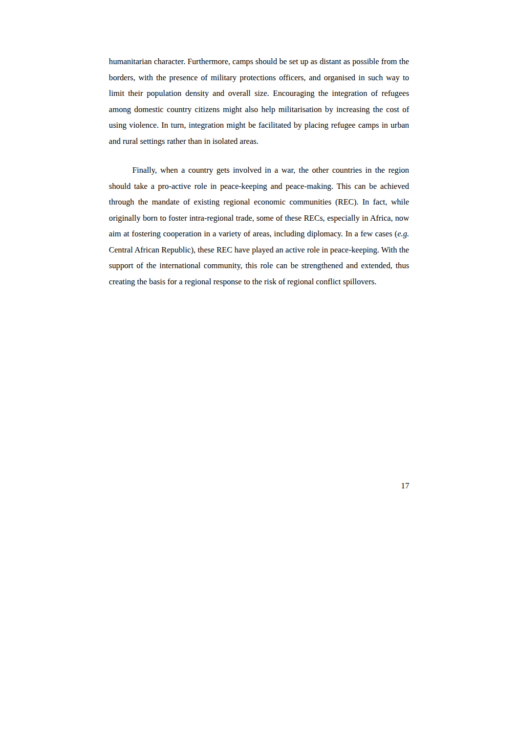humanitarian character. Furthermore, camps should be set up as distant as possible from the borders, with the presence of military protections officers, and organised in such way to limit their population density and overall size. Encouraging the integration of refugees among domestic country citizens might also help militarisation by increasing the cost of using violence. In turn, integration might be facilitated by placing refugee camps in urban and rural settings rather than in isolated areas.
Finally, when a country gets involved in a war, the other countries in the region should take a pro-active role in peace-keeping and peace-making. This can be achieved through the mandate of existing regional economic communities (REC). In fact, while originally born to foster intra-regional trade, some of these RECs, especially in Africa, now aim at fostering cooperation in a variety of areas, including diplomacy. In a few cases (e.g. Central African Republic), these REC have played an active role in peace-keeping. With the support of the international community, this role can be strengthened and extended, thus creating the basis for a regional response to the risk of regional conflict spillovers.
17